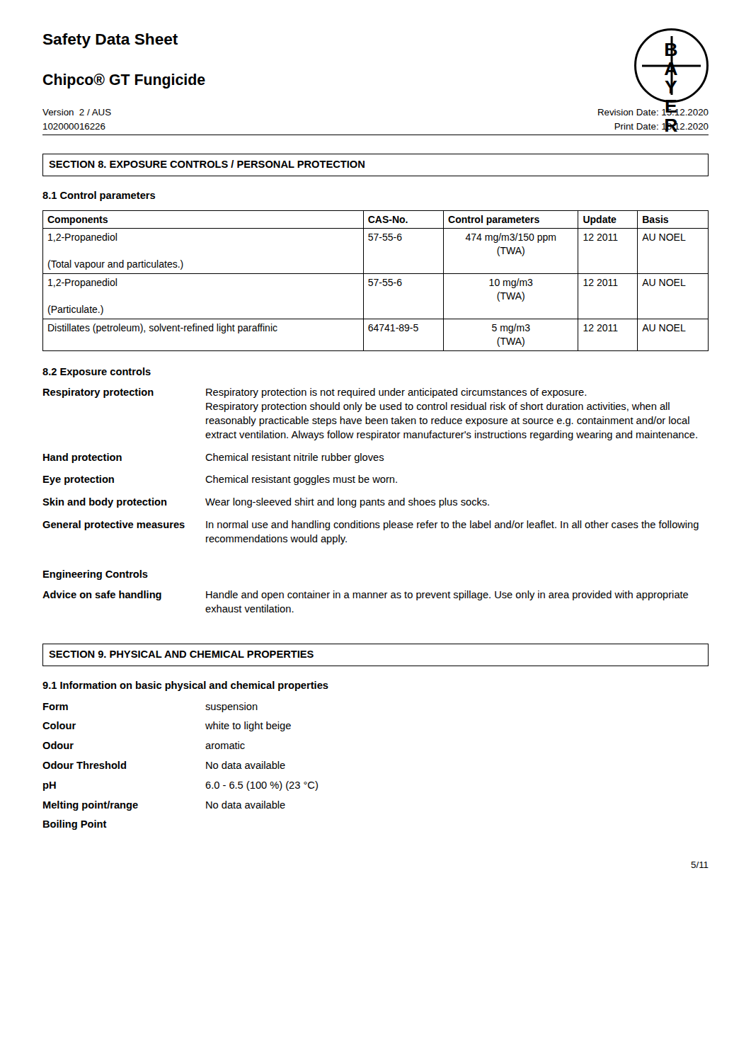Safety Data Sheet
Chipco® GT Fungicide
B A Y E R
Version 2 / AUS
Revision Date: 15.12.2020
102000016226
Print Date: 18.12.2020
SECTION 8. EXPOSURE CONTROLS / PERSONAL PROTECTION
8.1 Control parameters
| Components | CAS-No. | Control parameters | Update | Basis |
| --- | --- | --- | --- | --- |
| 1,2-Propanediol (Total vapour and particulates.) | 57-55-6 | 474 mg/m3/150 ppm (TWA) | 12 2011 | AU NOEL |
| 1,2-Propanediol (Particulate.) | 57-55-6 | 10 mg/m3 (TWA) | 12 2011 | AU NOEL |
| Distillates (petroleum), solvent-refined light paraffinic | 64741-89-5 | 5 mg/m3 (TWA) | 12 2011 | AU NOEL |
8.2 Exposure controls
Respiratory protection
Respiratory protection is not required under anticipated circumstances of exposure.
Respiratory protection should only be used to control residual risk of short duration activities, when all reasonably practicable steps have been taken to reduce exposure at source e.g. containment and/or local extract ventilation. Always follow respirator manufacturer's instructions regarding wearing and maintenance.
Hand protection
Chemical resistant nitrile rubber gloves
Eye protection
Chemical resistant goggles must be worn.
Skin and body protection
Wear long-sleeved shirt and long pants and shoes plus socks.
General protective measures
In normal use and handling conditions please refer to the label and/or leaflet. In all other cases the following recommendations would apply.
Engineering Controls
Advice on safe handling
Handle and open container in a manner as to prevent spillage. Use only in area provided with appropriate exhaust ventilation.
SECTION 9. PHYSICAL AND CHEMICAL PROPERTIES
9.1 Information on basic physical and chemical properties
Form
suspension
Colour
white to light beige
Odour
aromatic
Odour Threshold
No data available
pH
6.0 - 6.5 (100 %) (23 °C)
Melting point/range
No data available
Boiling Point
5/11